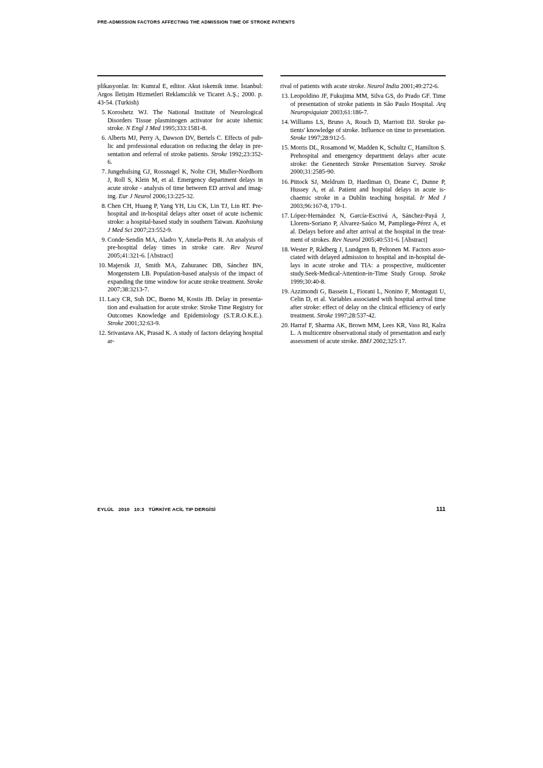Pre-admission factors affecting the admission time of stroke patients
plikasyonlar. In: Kumral E, editor. Akut iskemik inme. İstanbul: Argos İletişim Hizmetleri Reklamcılık ve Ticaret A.Ş.; 2000. p. 43-54. (Turkish)
5. Koroshetz WJ. The National Institute of Neurological Disorders Tissue plasminogen activator for acute ishemic stroke. N Engl J Med 1995;333:1581-8.
6. Alberts MJ, Perry A, Dawson DV, Bertels C. Effects of public and professional education on reducing the delay in presentation and referral of stroke patients. Stroke 1992;23:352-6.
7. Jungehulsing GJ, Rossnagel K, Nolte CH, Muller-Nordhorn J, Roll S, Klein M, et al. Emergency department delays in acute stroke - analysis of time between ED arrival and imaging. Eur J Neurol 2006;13:225-32.
8. Chen CH, Huang P, Yang YH, Liu CK, Lin TJ, Lin RT. Pre-hospital and in-hospital delays after onset of acute ischemic stroke: a hospital-based study in southern Taiwan. Kaohsiung J Med Sci 2007;23:552-9.
9. Conde-Sendín MA, Aladro Y, Amela-Peris R. An analysis of pre-hospital delay times in stroke care. Rev Neurol 2005;41:321-6. [Abstract]
10. Majersik JJ, Smith MA, Zahuranec DB, Sánchez BN, Morgenstern LB. Population-based analysis of the impact of expanding the time window for acute stroke treatment. Stroke 2007;38:3213-7.
11. Lacy CR, Suh DC, Bueno M, Kostis JB. Delay in presentation and evaluation for acute stroke: Stroke Time Registry for Outcomes Knowledge and Epidemiology (S.T.R.O.K.E.). Stroke 2001;32:63-9.
12. Srivastava AK, Prasad K. A study of factors delaying hospital ar-
rival of patients with acute stroke. Neurol India 2001;49:272-6.
13. Leopoldino JF, Fukujima MM, Silva GS, do Prado GF. Time of presentation of stroke patients in São Paulo Hospital. Arq Neuropsiquiatr 2003;61:186-7.
14. Williams LS, Bruno A, Rouch D, Marriott DJ. Stroke patients' knowledge of stroke. Influence on time to presentation. Stroke 1997;28:912-5.
15. Morris DL, Rosamond W, Madden K, Schultz C, Hamilton S. Prehospital and emergency department delays after acute stroke: the Genentech Stroke Presentation Survey. Stroke 2000;31:2585-90.
16. Pittock SJ, Meldrum D, Hardiman O, Deane C, Dunne P, Hussey A, et al. Patient and hospital delays in acute ischaemic stroke in a Dublin teaching hospital. Ir Med J 2003;96:167-8, 170-1.
17. López-Hernández N, García-Escrivá A, Sánchez-Payá J, Llorens-Soriano P, Alvarez-Saúco M, Pampliega-Pérez A, et al. Delays before and after arrival at the hospital in the treatment of strokes. Rev Neurol 2005;40:531-6. [Abstract]
18. Wester P, Rådberg J, Lundgren B, Peltonen M. Factors associated with delayed admission to hospital and in-hospital delays in acute stroke and TIA: a prospective, multicenter study.Seek-Medical-Attention-in-Time Study Group. Stroke 1999;30:40-8.
19. Azzimondi G, Bassein L, Fiorani L, Nonino F, Montaguti U, Celin D, et al. Variables associated with hospital arrival time after stroke: effect of delay on the clinical efficiency of early treatment. Stroke 1997;28:537-42.
20. Harraf F, Sharma AK, Brown MM, Lees KR, Vass RI, Kalra L. A multicentre observational study of presentation and early assessment of acute stroke. BMJ 2002;325:17.
EYLÜL 2010 10:3 TÜRKİYE ACİL TIP DERGİSİ
111